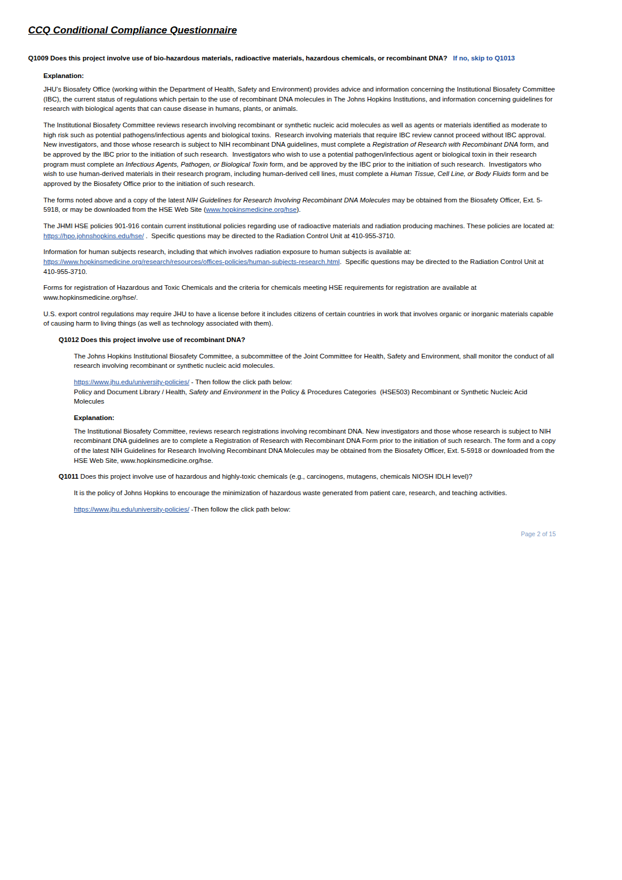CCQ Conditional Compliance Questionnaire
Q1009 Does this project involve use of bio-hazardous materials, radioactive materials, hazardous chemicals, or recombinant DNA? If no, skip to Q1013
Explanation:
JHU’s Biosafety Office (working within the Department of Health, Safety and Environment) provides advice and information concerning the Institutional Biosafety Committee (IBC), the current status of regulations which pertain to the use of recombinant DNA molecules in The Johns Hopkins Institutions, and information concerning guidelines for research with biological agents that can cause disease in humans, plants, or animals.
The Institutional Biosafety Committee reviews research involving recombinant or synthetic nucleic acid molecules as well as agents or materials identified as moderate to high risk such as potential pathogens/infectious agents and biological toxins. Research involving materials that require IBC review cannot proceed without IBC approval. New investigators, and those whose research is subject to NIH recombinant DNA guidelines, must complete a Registration of Research with Recombinant DNA form, and be approved by the IBC prior to the initiation of such research. Investigators who wish to use a potential pathogen/infectious agent or biological toxin in their research program must complete an Infectious Agents, Pathogen, or Biological Toxin form, and be approved by the IBC prior to the initiation of such research. Investigators who wish to use human-derived materials in their research program, including human-derived cell lines, must complete a Human Tissue, Cell Line, or Body Fluids form and be approved by the Biosafety Office prior to the initiation of such research.
The forms noted above and a copy of the latest NIH Guidelines for Research Involving Recombinant DNA Molecules may be obtained from the Biosafety Officer, Ext. 5-5918, or may be downloaded from the HSE Web Site (www.hopkinsmedicine.org/hse).
The JHMI HSE policies 901-916 contain current institutional policies regarding use of radioactive materials and radiation producing machines. These policies are located at: https://hpo.johnshopkins.edu/hse/ . Specific questions may be directed to the Radiation Control Unit at 410-955-3710.
Information for human subjects research, including that which involves radiation exposure to human subjects is available at: https://www.hopkinsmedicine.org/research/resources/offices-policies/human-subjects-research.html. Specific questions may be directed to the Radiation Control Unit at 410-955-3710.
Forms for registration of Hazardous and Toxic Chemicals and the criteria for chemicals meeting HSE requirements for registration are available at www.hopkinsmedicine.org/hse/.
U.S. export control regulations may require JHU to have a license before it includes citizens of certain countries in work that involves organic or inorganic materials capable of causing harm to living things (as well as technology associated with them).
Q1012 Does this project involve use of recombinant DNA?
The Johns Hopkins Institutional Biosafety Committee, a subcommittee of the Joint Committee for Health, Safety and Environment, shall monitor the conduct of all research involving recombinant or synthetic nucleic acid molecules.
https://www.jhu.edu/university-policies/ - Then follow the click path below:
Policy and Document Library / Health, Safety and Environment in the Policy & Procedures Categories (HSE503) Recombinant or Synthetic Nucleic Acid Molecules
Explanation:
The Institutional Biosafety Committee, reviews research registrations involving recombinant DNA. New investigators and those whose research is subject to NIH recombinant DNA guidelines are to complete a Registration of Research with Recombinant DNA Form prior to the initiation of such research. The form and a copy of the latest NIH Guidelines for Research Involving Recombinant DNA Molecules may be obtained from the Biosafety Officer, Ext. 5-5918 or downloaded from the HSE Web Site, www.hopkinsmedicine.org/hse.
Q1011 Does this project involve use of hazardous and highly-toxic chemicals (e.g., carcinogens, mutagens, chemicals NIOSH IDLH level)?
It is the policy of Johns Hopkins to encourage the minimization of hazardous waste generated from patient care, research, and teaching activities.
https://www.jhu.edu/university-policies/ -Then follow the click path below:
Page 2 of 15